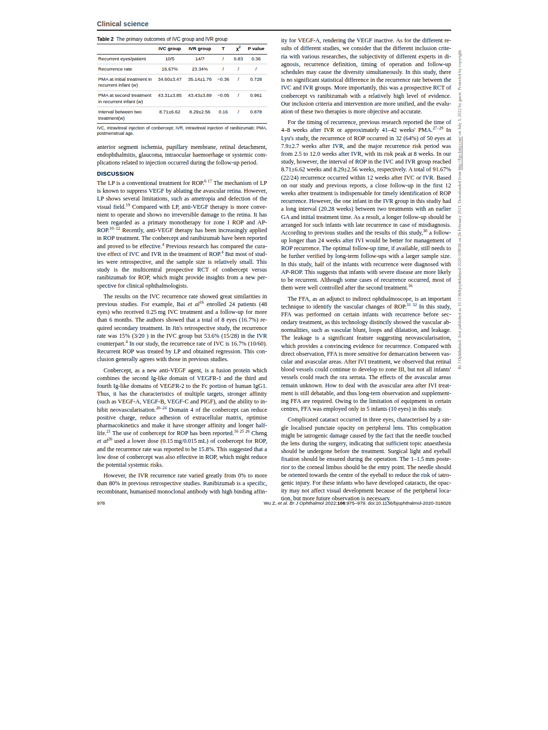Br J Ophthalmol: first published as 10.1136/bjophthalmol-2020-318026 on 26 February 2021. Downloaded from http://bjo.bmj.com/ on July 3, 2022 by guest. Protected by copyright.
Clinical science
Table 2 The primary outcomes of IVC group and IVR group
| | IVC group | IVR group | T | χ 2 | P value |
| --- | --- | --- | --- | --- | --- |
| Recurrent eyes/patient | 10/5 | 14/7 | / | 0.83 | 0.36 |
| Recurrence rate | 16.67% | 23.34% | / | / | / |
| PMA at initial treatment in recurrent infant (w) | 34.60±3.47 | 35.14±1.76 | −0.36 | / | 0.728 |
| PMA at second treatment in recurrent infant (w) | 43.31±3.85 | 43.43±3.89 | −0.05 | / | 0.961 |
| Interval between two treatment(w) | 8.71±6.62 | 8.29±2.56 | 0.16 | / | 0.878 |
IVC, intravitreal injection of conbercept; IVR, intravitreal injection of ranibizumab; PMA, postmenstrual age.
anterior segment ischemia, pupillary membrane, retinal detachment, endophthalmitis, glaucoma, intraocular haemorrhage or systemic complications related to injection occurred during the follow-up period.
Discussion
The LP is a conventional treatment for ROP.6 17 The mechanism of LP is known to suppress VEGF by ablating the avascular retina. However, LP shows several limitations, such as ametropia and defection of the visual field.19 Compared with LP, anti-VEGF therapy is more convenient to operate and shows no irreversible damage to the retina. It has been regarded as a primary monotherapy for zone I ROP and AP-ROP.10–12 Recently, anti-VEGF therapy has been increasingly applied in ROP treatment. The conbercept and ranibizumab have been reported and proved to be effective.4 Previous research has compared the curative effect of IVC and IVR in the treatment of ROP.4 But most of studies were retrospective, and the sample size is relatively small. This study is the multicentral prospective RCT of conbercept versus ranibizumab for ROP, which might provide insights from a new perspective for clinical ophthalmologists.
The results on the IVC recurrence rate showed great similarities in previous studies. For example, Bai et al16 enrolled 24 patients (48 eyes) who received 0.25 mg IVC treatment and a follow-up for more than 6 months. The authors showed that a total of 8 eyes (16.7%) required secondary treatment. In Jin's retrospective study, the recurrence rate was 15% (3/20 ) in the IVC group but 53.6% (15/28) in the IVR counterpart.4 In our study, the recurrence rate of IVC is 16.7% (10/60). Recurrent ROP was treated by LP and obtained regression. This conclusion generally agrees with those in previous studies.
Conbercept, as a new anti-VEGF agent, is a fusion protein which combines the second Ig-like domain of VEGFR-1 and the third and fourth Ig-like domains of VEGFR-2 to the Fc portion of human IgG1. Thus, it has the characteristics of multiple targets, stronger affinity (such as VEGF-A, VEGF-B, VEGF-C and PIGF), and the ability to inhibit neovascularisation.20–24 Domain 4 of the conbercept can reduce positive charge, reduce adhesion of extracellular matrix, optimise pharmacokinetics and make it have stronger affinity and longer half-life.21 The use of conbercept for ROP has been reported.16 25 26 Cheng et al26 used a lower dose (0.15 mg/0.015 mL) of conbercept for ROP, and the recurrence rate was reported to be 15.8%. This suggested that a low dose of conbercept was also effective in ROP, which might reduce the potential systemic risks.
However, the IVR recurrence rate varied greatly from 0% to more than 80% in previous retrospective studies. Ranibizumab is a specific, recombinant, humanised monoclonal antibody with high binding affinity for VEGF-A, rendering the VEGF inactive. As for the different results of different studies, we consider that the different inclusion criteria with various researches, the subjectivity of different experts in diagnosis, recurrence definition, timing of operation and follow-up schedules may cause the diversity simultaneously. In this study, there is no significant statistical difference in the recurrence rate between the IVC and IVR groups. More importantly, this was a prospective RCT of conbercept vs ranibizumab with a relatively high level of evidence. Our inclusion criteria and intervention are more unified, and the evaluation of these two therapies is more objective and accurate.
For the timing of recurrence, previous research reported the time of 4–8 weeks after IVR or approximately 41–42 weeks' PMA.27–29 In Lyu's study, the recurrence of ROP occurred in 32 (64%) of 50 eyes at 7.9±2.7 weeks after IVR, and the major recurrence risk period was from 2.5 to 12.0 weeks after IVR, with its risk peak at 8 weeks. In our study, however, the interval of ROP in the IVC and IVR group reached 8.71±6.62 weeks and 8.29±2.56 weeks, respectively. A total of 91.67% (22/24) recurrence occurred within 12 weeks after IVC or IVR. Based on our study and previous reports, a close follow-up in the first 12 weeks after treatment is indispensable for timely identification of ROP recurrence. However, the one infant in the IVR group in this studiy had a long interval (20.28 weeks) between two treatments with an earlier GA and initial treatment time. As a result, a longer follow-up should be arranged for such infants with late recurrence in case of misdiagnosis. According to previous studies and the results of this study,30 a follow-up longer than 24 weeks after IVI would be better for management of ROP recurrence. The optimal follow-up time, if available, still needs to be further verified by long-term follow-ups with a larger sample size. In this study, half of the infants with recurrence were diagnosed with AP-ROP. This suggests that infants with severe disease are more likely to be recurrent. Although some cases of recurrence occurred, most of them were well controlled after the second treatment.16
The FFA, as an adjunct to indirect ophthalmoscope, is an important technique to identify the vascular changes of ROP.31 32 In this study, FFA was performed on certain infants with recurrence before secondary treatment, as this technology distinctly showed the vascular abnormalities, such as vascular blunt, loops and dilatation, and leakage. The leakage is a significant feature suggesting neovascularisation, which provides a convincing evidence for recurrence. Compared with direct observation, FFA is more sensitive for demarcation between vascular and avascular areas. After IVI treatment, we observed that retinal blood vessels could continue to develop to zone III, but not all infants' vessels could reach the ora serrata. The effects of the avascular areas remain unknown. How to deal with the avascular area after IVI treatment is still debatable, and thus long-tern observation and supplementing FFA are required. Owing to the limitation of equipment in certain centres, FFA was employed only in 5 infants (10 eyes) in this study.
Complicated cataract occurred in three eyes, characterised by a single localised punctate opacity on peripheral lens. This complication might be iatrogenic damage caused by the fact that the needle touched the lens during the surgery, indicating that sufficient topic anaesthesia should be undergone before the treatment. Surgical light and eyeball fixation should be ensured during the operation. The 1–1.5 mm posterior to the corneal limbus should be the entry point. The needle should be oriented towards the centre of the eyeball to reduce the risk of iatrogenic injury. For these infants who have developed cataracts, the opacity may not affect visual development because of the peripheral location, but more future observation is necessary.
978 Wu Z, et al. Br J Ophthalmol 2022;106:975–979. doi:10.1136/bjophthalmol-2020-318026